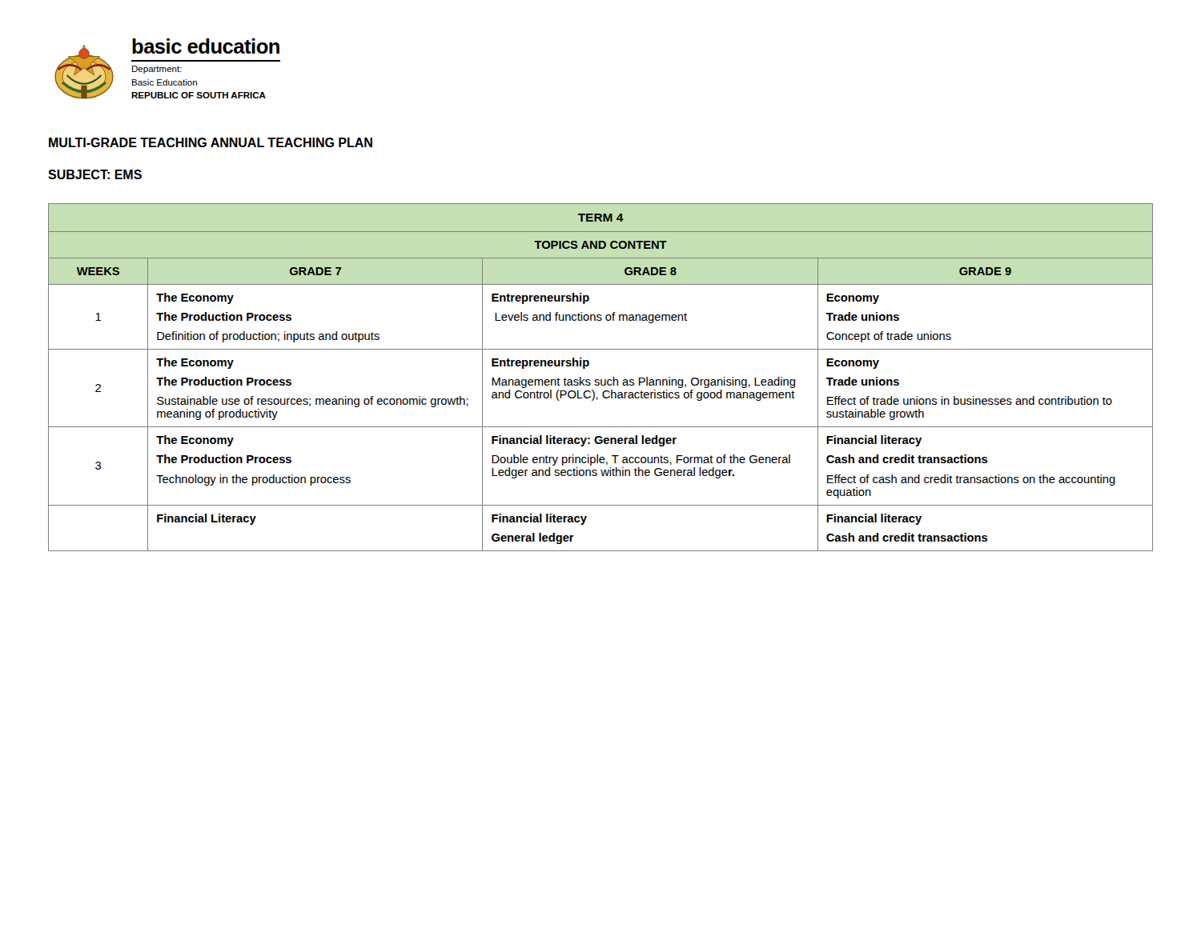basic education
Department:
Basic Education
REPUBLIC OF SOUTH AFRICA
MULTI-GRADE TEACHING ANNUAL TEACHING PLAN
SUBJECT: EMS
| TERM 4 |
| --- |
| TOPICS AND CONTENT |
| WEEKS | GRADE 7 | GRADE 8 | GRADE 9 |
| 1 | The Economy The Production Process Definition of production; inputs and outputs | Entrepreneurship Levels and functions of management | Economy Trade unions Concept of trade unions |
| 2 | The Economy The Production Process Sustainable use of resources; meaning of economic growth; meaning of productivity | Entrepreneurship Management tasks such as Planning, Organising, Leading and Control (POLC), Characteristics of good management | Economy Trade unions Effect of trade unions in businesses and contribution to sustainable growth |
| 3 | The Economy The Production Process Technology in the production process | Financial literacy: General ledger Double entry principle, T accounts, Format of the General Ledger and sections within the General ledge r. | Financial literacy Cash and credit transactions Effect of cash and credit transactions on the accounting equation |
| | Financial Literacy | Financial literacy General ledger | Financial literacy Cash and credit transactions |